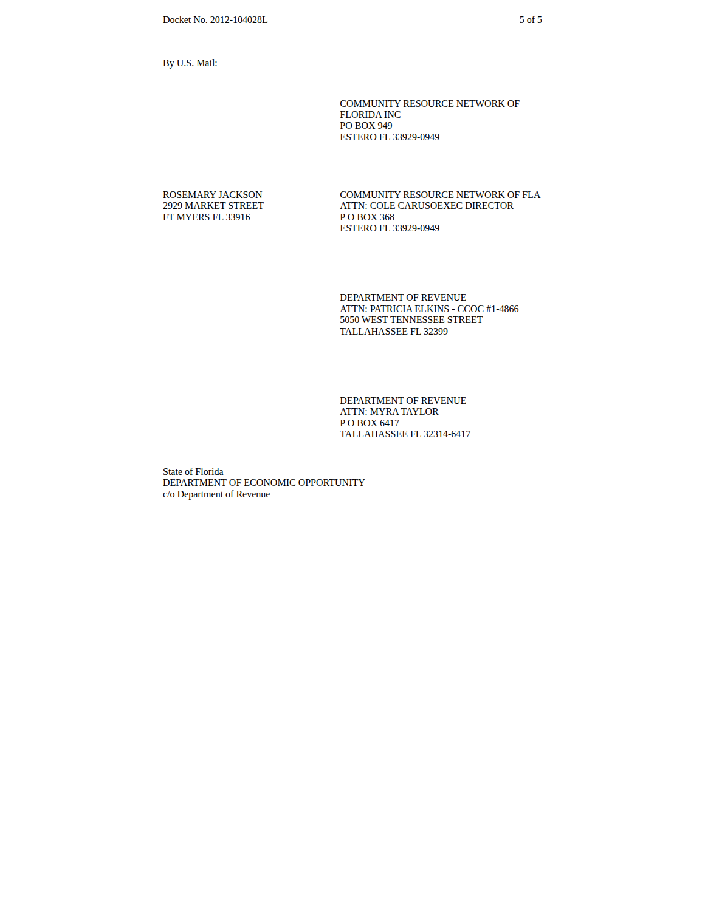Docket No. 2012-104028L
5 of 5
By U.S. Mail:
COMMUNITY RESOURCE NETWORK OF FLORIDA INC PO BOX 949 ESTERO FL 33929-0949
ROSEMARY JACKSON 2929 MARKET STREET FT MYERS FL 33916
COMMUNITY RESOURCE NETWORK OF FLA ATTN: COLE CARUSOEXEC DIRECTOR P O BOX 368 ESTERO FL 33929-0949
DEPARTMENT OF REVENUE ATTN: PATRICIA ELKINS - CCOC #1-4866 5050 WEST TENNESSEE STREET TALLAHASSEE FL 32399
DEPARTMENT OF REVENUE ATTN: MYRA TAYLOR P O BOX 6417 TALLAHASSEE FL 32314-6417
State of Florida DEPARTMENT OF ECONOMIC OPPORTUNITY c/o Department of Revenue